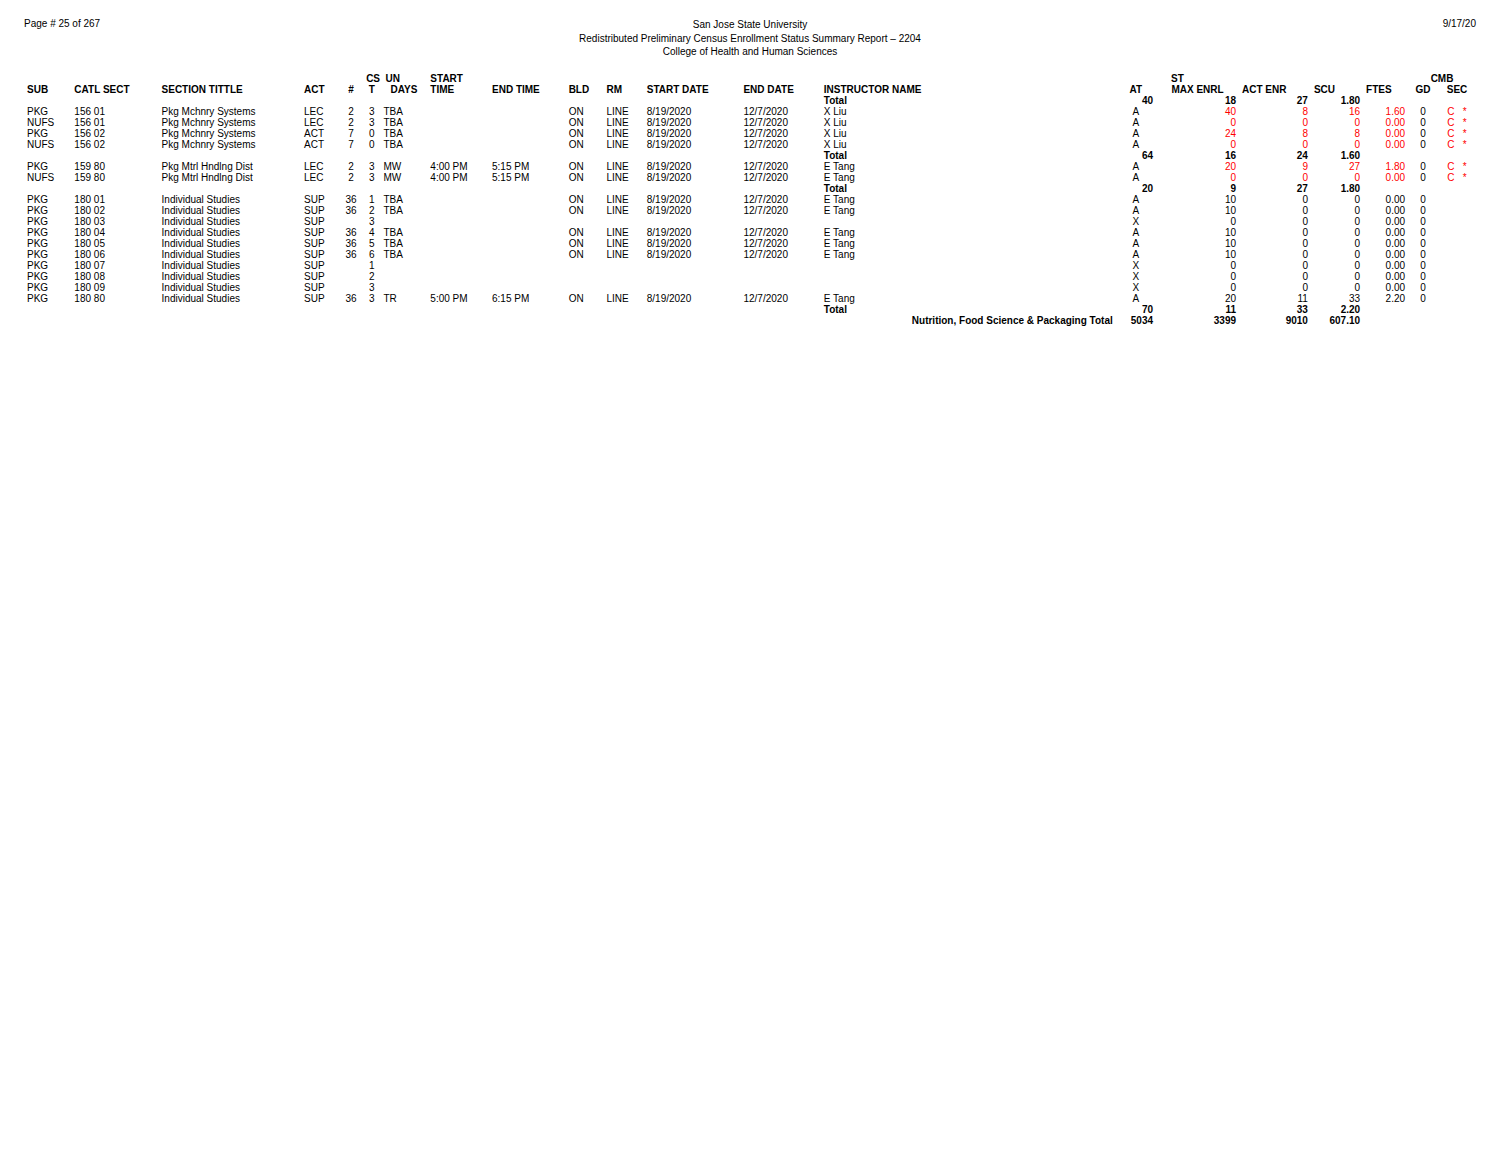Page # 25 of 267
9/17/20
San Jose State University
Redistributed Preliminary Census Enrollment Status Summary Report – 2204
College of Health and Human Sciences
| SUB | CATL SECT | SECTION TITTLE | ACT | CS UN | START TIME | END TIME | BLD | RM | START DATE | END DATE | INSTRUCTOR NAME | ST | ACT ENR | SCU | FTES | CMB |
| --- | --- | --- | --- | --- | --- | --- | --- | --- | --- | --- | --- | --- | --- | --- | --- | --- |
| # | T | DAYS | AT | MAX ENRL | GD | SEC |
| | Total | 40 | 18 | 27 | 1.80 | | |
| PKG | 156 01 | Pkg Mchnry Systems | LEC | 2 | 3 | TBA | | | ON | LINE | 8/19/2020 | 12/7/2020 | X Liu | A | 40 | 8 | 16 | 1.60 | 0 | C * |
| NUFS | 156 01 | Pkg Mchnry Systems | LEC | 2 | 3 | TBA | | | ON | LINE | 8/19/2020 | 12/7/2020 | X Liu | A | 0 | 0 | 0 | 0.00 | 0 | C * |
| PKG | 156 02 | Pkg Mchnry Systems | ACT | 7 | 0 | TBA | | | ON | LINE | 8/19/2020 | 12/7/2020 | X Liu | A | 24 | 8 | 8 | 0.00 | 0 | C * |
| NUFS | 156 02 | Pkg Mchnry Systems | ACT | 7 | 0 | TBA | | | ON | LINE | 8/19/2020 | 12/7/2020 | X Liu | A | 0 | 0 | 0 | 0.00 | 0 | C * |
| | Total | 64 | 16 | 24 | 1.60 | | |
| PKG | 159 80 | Pkg Mtrl Hndlng Dist | LEC | 2 | 3 | MW | 4:00 PM | 5:15 PM | ON | LINE | 8/19/2020 | 12/7/2020 | E Tang | A | 20 | 9 | 27 | 1.80 | 0 | C * |
| NUFS | 159 80 | Pkg Mtrl Hndlng Dist | LEC | 2 | 3 | MW | 4:00 PM | 5:15 PM | ON | LINE | 8/19/2020 | 12/7/2020 | E Tang | A | 0 | 0 | 0 | 0.00 | 0 | C * |
| | Total | 20 | 9 | 27 | 1.80 | | |
| PKG | 180 01 | Individual Studies | SUP | 36 | 1 | TBA | | | ON | LINE | 8/19/2020 | 12/7/2020 | E Tang | A | 10 | 0 | 0 | 0.00 | 0 | |
| PKG | 180 02 | Individual Studies | SUP | 36 | 2 | TBA | | | ON | LINE | 8/19/2020 | 12/7/2020 | E Tang | A | 10 | 0 | 0 | 0.00 | 0 | |
| PKG | 180 03 | Individual Studies | SUP | | 3 | | | | | | | | | X | 0 | 0 | 0 | 0.00 | 0 | |
| PKG | 180 04 | Individual Studies | SUP | 36 | 4 | TBA | | | ON | LINE | 8/19/2020 | 12/7/2020 | E Tang | A | 10 | 0 | 0 | 0.00 | 0 | |
| PKG | 180 05 | Individual Studies | SUP | 36 | 5 | TBA | | | ON | LINE | 8/19/2020 | 12/7/2020 | E Tang | A | 10 | 0 | 0 | 0.00 | 0 | |
| PKG | 180 06 | Individual Studies | SUP | 36 | 6 | TBA | | | ON | LINE | 8/19/2020 | 12/7/2020 | E Tang | A | 10 | 0 | 0 | 0.00 | 0 | |
| PKG | 180 07 | Individual Studies | SUP | | 1 | | | | | | | | | X | 0 | 0 | 0 | 0.00 | 0 | |
| PKG | 180 08 | Individual Studies | SUP | | 2 | | | | | | | | | X | 0 | 0 | 0 | 0.00 | 0 | |
| PKG | 180 09 | Individual Studies | SUP | | 3 | | | | | | | | | X | 0 | 0 | 0 | 0.00 | 0 | |
| PKG | 180 80 | Individual Studies | SUP | 36 | 3 | TR | 5:00 PM | 6:15 PM | ON | LINE | 8/19/2020 | 12/7/2020 | E Tang | A | 20 | 11 | 33 | 2.20 | 0 | |
| | Total | 70 | 11 | 33 | 2.20 | | |
| | Nutrition, Food Science & Packaging Total | 5034 | 3399 | 9010 | 607.10 | | |